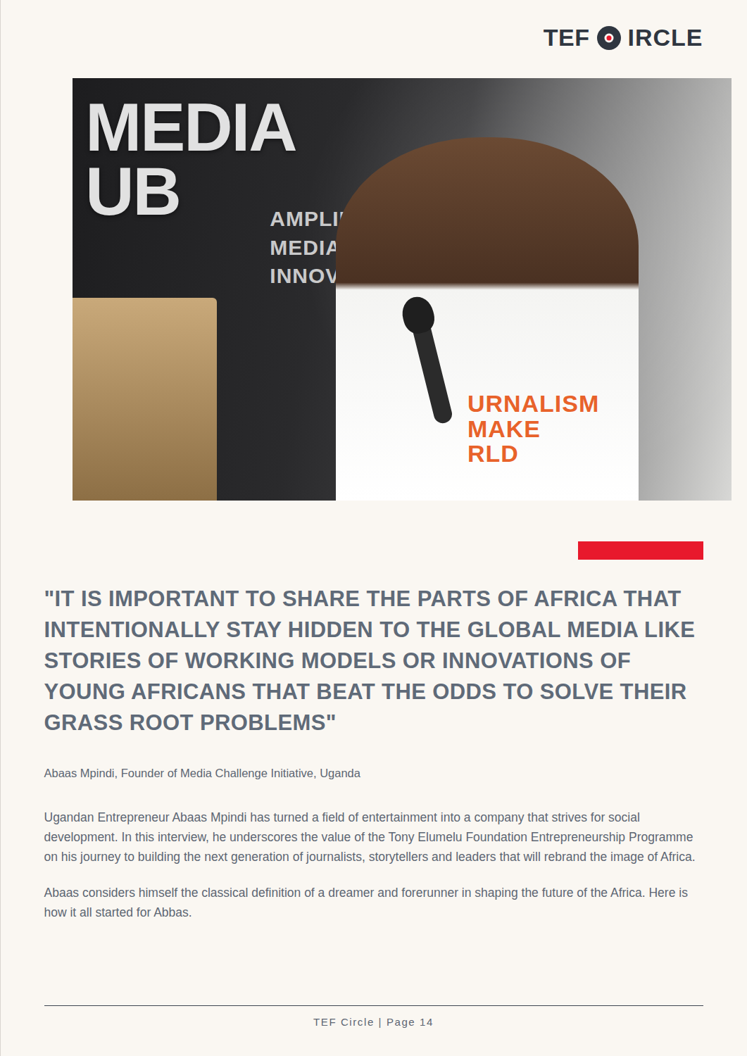TEF IRCLE
MEDIA
UB
AMPLIFYING
MEDIA
INNOVAT
URNALISM
MAKE
RLD
"It is important to share the parts of Africa that intentionally stay hidden to the global media like stories of working models or innovations of young Africans that beat the odds to solve their grass root problems"
Abaas Mpindi, Founder of Media Challenge Initiative, Uganda
Ugandan Entrepreneur Abaas Mpindi has turned a field of entertainment into a company that strives for social development. In this interview, he underscores the value of the Tony Elumelu Foundation Entrepreneurship Programme on his journey to building the next generation of journalists, storytellers and leaders that will rebrand the image of Africa.
Abaas considers himself the classical definition of a dreamer and forerunner in shaping the future of the Africa. Here is how it all started for Abbas.
TEF Circle | Page 14